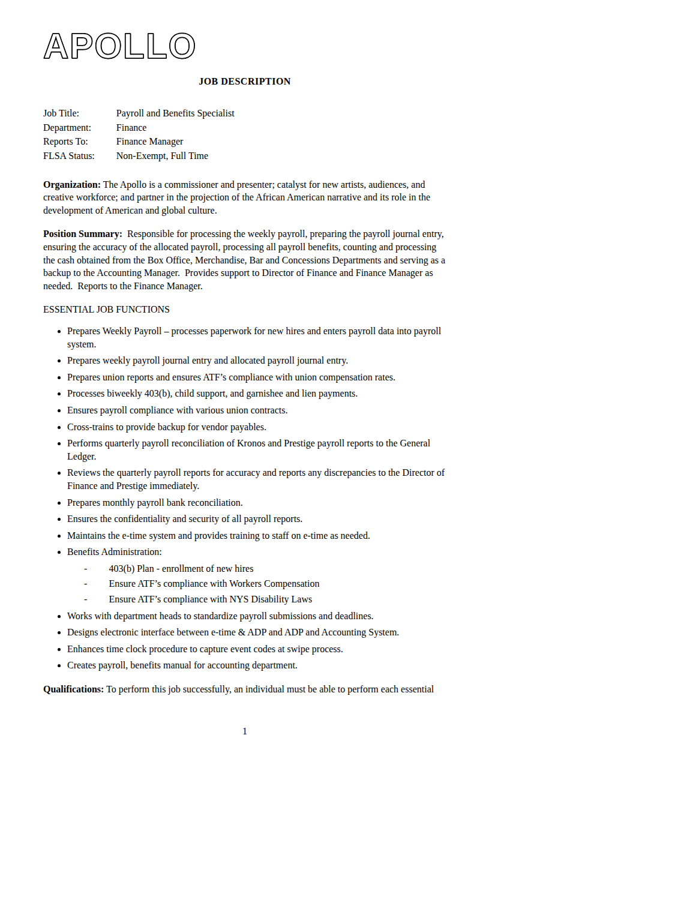APOLLO
Job Description
| Job Title: | Payroll and Benefits Specialist |
| Department: | Finance |
| Reports To: | Finance Manager |
| FLSA Status: | Non-Exempt, Full Time |
Organization: The Apollo is a commissioner and presenter; catalyst for new artists, audiences, and creative workforce; and partner in the projection of the African American narrative and its role in the development of American and global culture.
Position Summary: Responsible for processing the weekly payroll, preparing the payroll journal entry, ensuring the accuracy of the allocated payroll, processing all payroll benefits, counting and processing the cash obtained from the Box Office, Merchandise, Bar and Concessions Departments and serving as a backup to the Accounting Manager. Provides support to Director of Finance and Finance Manager as needed. Reports to the Finance Manager.
ESSENTIAL JOB FUNCTIONS
Prepares Weekly Payroll – processes paperwork for new hires and enters payroll data into payroll system.
Prepares weekly payroll journal entry and allocated payroll journal entry.
Prepares union reports and ensures ATF’s compliance with union compensation rates.
Processes biweekly 403(b), child support, and garnishee and lien payments.
Ensures payroll compliance with various union contracts.
Cross-trains to provide backup for vendor payables.
Performs quarterly payroll reconciliation of Kronos and Prestige payroll reports to the General Ledger.
Reviews the quarterly payroll reports for accuracy and reports any discrepancies to the Director of Finance and Prestige immediately.
Prepares monthly payroll bank reconciliation.
Ensures the confidentiality and security of all payroll reports.
Maintains the e-time system and provides training to staff on e-time as needed.
Benefits Administration:
403(b) Plan - enrollment of new hires
Ensure ATF’s compliance with Workers Compensation
Ensure ATF’s compliance with NYS Disability Laws
Works with department heads to standardize payroll submissions and deadlines.
Designs electronic interface between e-time & ADP and ADP and Accounting System.
Enhances time clock procedure to capture event codes at swipe process.
Creates payroll, benefits manual for accounting department.
Qualifications: To perform this job successfully, an individual must be able to perform each essential
1